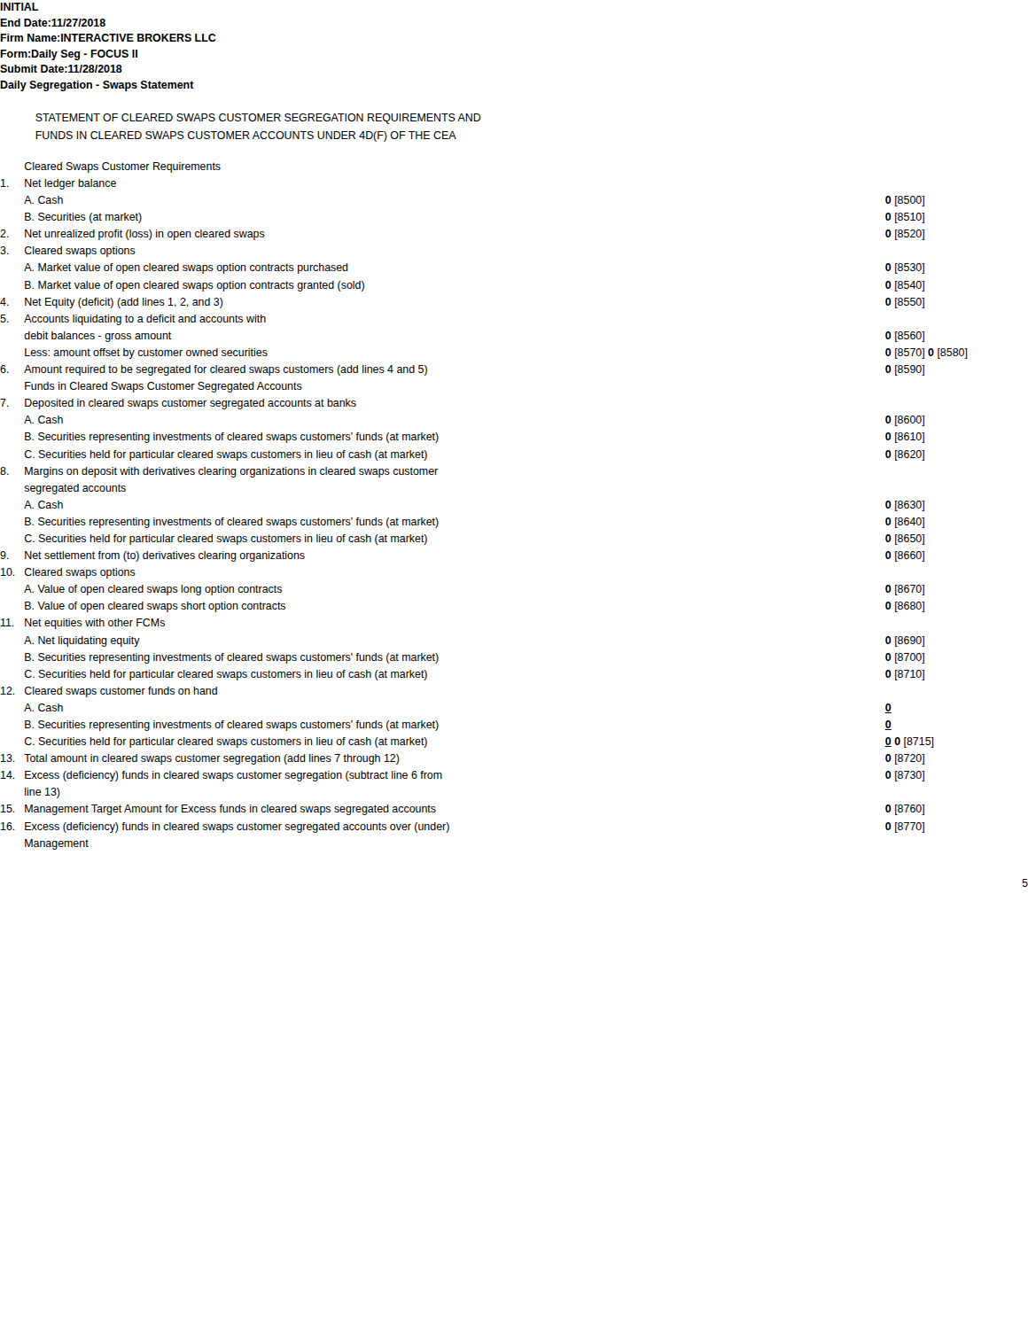INITIAL
End Date:11/27/2018
Firm Name:INTERACTIVE BROKERS LLC
Form:Daily Seg - FOCUS II
Submit Date:11/28/2018
Daily Segregation - Swaps Statement
STATEMENT OF CLEARED SWAPS CUSTOMER SEGREGATION REQUIREMENTS AND
FUNDS IN CLEARED SWAPS CUSTOMER ACCOUNTS UNDER 4D(F) OF THE CEA
| | Cleared Swaps Customer Requirements | |
| 1. | Net ledger balance | |
| | A. Cash | 0 [8500] |
| | B. Securities (at market) | 0 [8510] |
| 2. | Net unrealized profit (loss) in open cleared swaps | 0 [8520] |
| 3. | Cleared swaps options | |
| | A. Market value of open cleared swaps option contracts purchased | 0 [8530] |
| | B. Market value of open cleared swaps option contracts granted (sold) | 0 [8540] |
| 4. | Net Equity (deficit) (add lines 1, 2, and 3) | 0 [8550] |
| 5. | Accounts liquidating to a deficit and accounts with | |
| | debit balances - gross amount | 0 [8560] |
| | Less: amount offset by customer owned securities | 0 [8570] 0 [8580] |
| 6. | Amount required to be segregated for cleared swaps customers (add lines 4 and 5) | 0 [8590] |
| | Funds in Cleared Swaps Customer Segregated Accounts | |
| 7. | Deposited in cleared swaps customer segregated accounts at banks | |
| | A. Cash | 0 [8600] |
| | B. Securities representing investments of cleared swaps customers' funds (at market) | 0 [8610] |
| | C. Securities held for particular cleared swaps customers in lieu of cash (at market) | 0 [8620] |
| 8. | Margins on deposit with derivatives clearing organizations in cleared swaps customer | |
| | segregated accounts | |
| | A. Cash | 0 [8630] |
| | B. Securities representing investments of cleared swaps customers' funds (at market) | 0 [8640] |
| | C. Securities held for particular cleared swaps customers in lieu of cash (at market) | 0 [8650] |
| 9. | Net settlement from (to) derivatives clearing organizations | 0 [8660] |
| 10. | Cleared swaps options | |
| | A. Value of open cleared swaps long option contracts | 0 [8670] |
| | B. Value of open cleared swaps short option contracts | 0 [8680] |
| 11. | Net equities with other FCMs | |
| | A. Net liquidating equity | 0 [8690] |
| | B. Securities representing investments of cleared swaps customers' funds (at market) | 0 [8700] |
| | C. Securities held for particular cleared swaps customers in lieu of cash (at market) | 0 [8710] |
| 12. | Cleared swaps customer funds on hand | |
| | A. Cash | 0 |
| | B. Securities representing investments of cleared swaps customers' funds (at market) | 0 |
| | C. Securities held for particular cleared swaps customers in lieu of cash (at market) | 0 0 [8715] |
| 13. | Total amount in cleared swaps customer segregation (add lines 7 through 12) | 0 [8720] |
| 14. | Excess (deficiency) funds in cleared swaps customer segregation (subtract line 6 from | 0 [8730] |
| | line 13) | |
| 15. | Management Target Amount for Excess funds in cleared swaps segregated accounts | 0 [8760] |
| 16. | Excess (deficiency) funds in cleared swaps customer segregated accounts over (under) | 0 [8770] |
| | Management | |
5